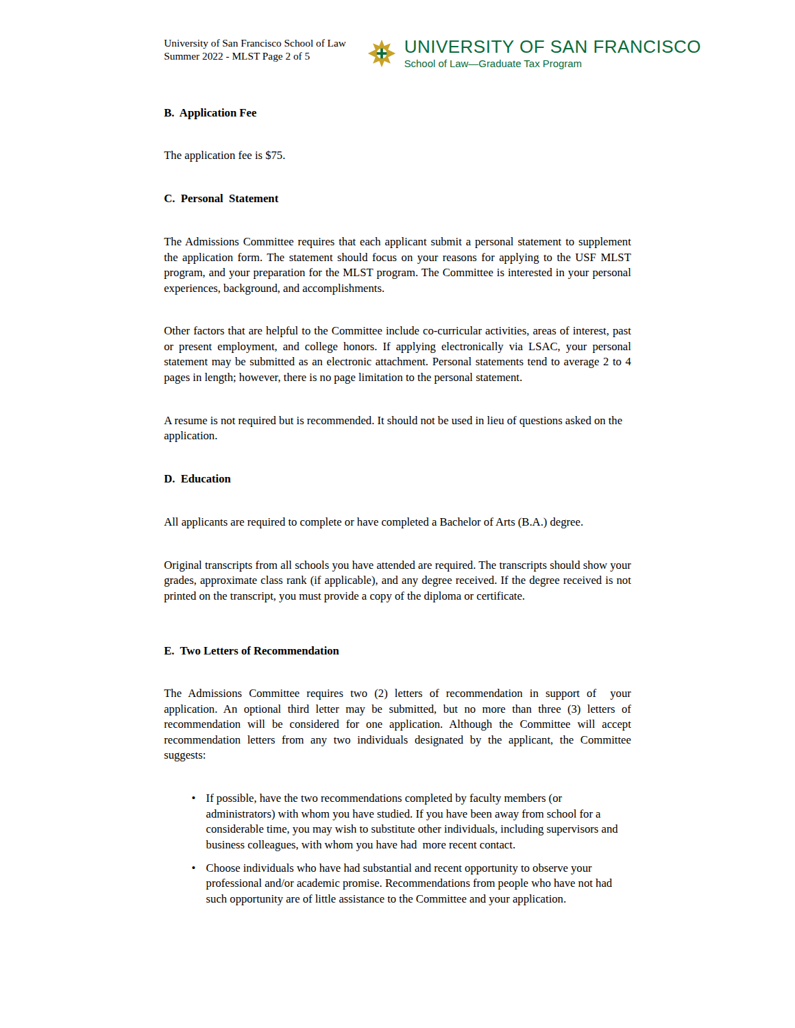University of San Francisco School of Law
Summer 2022 - MLST Page 2 of 5
UNIVERSITY OF SAN FRANCISCO
School of Law—Graduate Tax Program
B. Application Fee
The application fee is $75.
C. Personal Statement
The Admissions Committee requires that each applicant submit a personal statement to supplement the application form. The statement should focus on your reasons for applying to the USF MLST program, and your preparation for the MLST program. The Committee is interested in your personal experiences, background, and accomplishments.
Other factors that are helpful to the Committee include co-curricular activities, areas of interest, past or present employment, and college honors. If applying electronically via LSAC, your personal statement may be submitted as an electronic attachment. Personal statements tend to average 2 to 4 pages in length; however, there is no page limitation to the personal statement.
A resume is not required but is recommended. It should not be used in lieu of questions asked on the application.
D. Education
All applicants are required to complete or have completed a Bachelor of Arts (B.A.) degree.
Original transcripts from all schools you have attended are required. The transcripts should show your grades, approximate class rank (if applicable), and any degree received. If the degree received is not printed on the transcript, you must provide a copy of the diploma or certificate.
E. Two Letters of Recommendation
The Admissions Committee requires two (2) letters of recommendation in support of your application. An optional third letter may be submitted, but no more than three (3) letters of recommendation will be considered for one application. Although the Committee will accept recommendation letters from any two individuals designated by the applicant, the Committee suggests:
If possible, have the two recommendations completed by faculty members (or administrators) with whom you have studied. If you have been away from school for a considerable time, you may wish to substitute other individuals, including supervisors and business colleagues, with whom you have had more recent contact.
Choose individuals who have had substantial and recent opportunity to observe your professional and/or academic promise. Recommendations from people who have not had such opportunity are of little assistance to the Committee and your application.